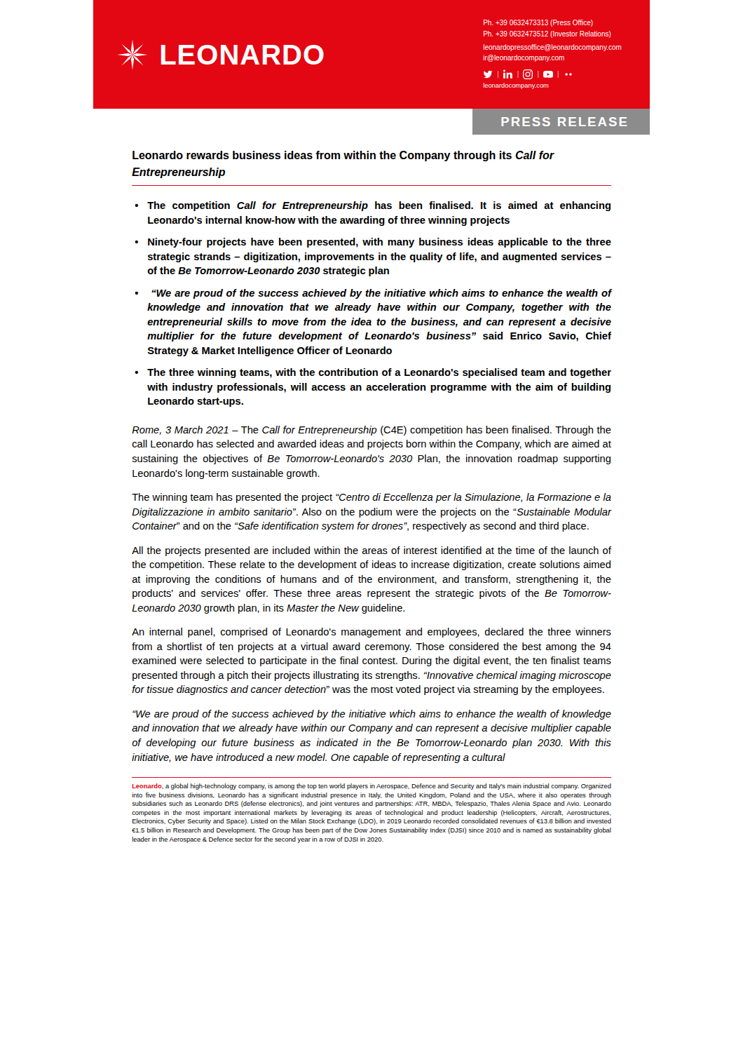LEONARDO
Ph. +39 0632473313 (Press Office)
Ph. +39 0632473512 (Investor Relations)
leonardopressoffice@leonardocompany.com
ir@leonardocompany.com
| | | |
leonardocompany.com
PRESS RELEASE
Leonardo rewards business ideas from within the Company through its Call for Entrepreneurship
The competition Call for Entrepreneurship has been finalised. It is aimed at enhancing Leonardo's internal know-how with the awarding of three winning projects
Ninety-four projects have been presented, with many business ideas applicable to the three strategic strands – digitization, improvements in the quality of life, and augmented services – of the Be Tomorrow-Leonardo 2030 strategic plan
“We are proud of the success achieved by the initiative which aims to enhance the wealth of knowledge and innovation that we already have within our Company, together with the entrepreneurial skills to move from the idea to the business, and can represent a decisive multiplier for the future development of Leonardo's business” said Enrico Savio, Chief Strategy & Market Intelligence Officer of Leonardo
The three winning teams, with the contribution of a Leonardo's specialised team and together with industry professionals, will access an acceleration programme with the aim of building Leonardo start-ups.
Rome, 3 March 2021 – The Call for Entrepreneurship (C4E) competition has been finalised. Through the call Leonardo has selected and awarded ideas and projects born within the Company, which are aimed at sustaining the objectives of Be Tomorrow-Leonardo's 2030 Plan, the innovation roadmap supporting Leonardo's long-term sustainable growth.
The winning team has presented the project “Centro di Eccellenza per la Simulazione, la Formazione e la Digitalizzazione in ambito sanitario”. Also on the podium were the projects on the “Sustainable Modular Container” and on the “Safe identification system for drones”, respectively as second and third place.
All the projects presented are included within the areas of interest identified at the time of the launch of the competition. These relate to the development of ideas to increase digitization, create solutions aimed at improving the conditions of humans and of the environment, and transform, strengthening it, the products' and services' offer. These three areas represent the strategic pivots of the Be Tomorrow-Leonardo 2030 growth plan, in its Master the New guideline.
An internal panel, comprised of Leonardo's management and employees, declared the three winners from a shortlist of ten projects at a virtual award ceremony. Those considered the best among the 94 examined were selected to participate in the final contest. During the digital event, the ten finalist teams presented through a pitch their projects illustrating its strengths. “Innovative chemical imaging microscope for tissue diagnostics and cancer detection” was the most voted project via streaming by the employees.
“We are proud of the success achieved by the initiative which aims to enhance the wealth of knowledge and innovation that we already have within our Company and can represent a decisive multiplier capable of developing our future business as indicated in the Be Tomorrow-Leonardo plan 2030. With this initiative, we have introduced a new model. One capable of representing a cultural
Leonardo, a global high-technology company, is among the top ten world players in Aerospace, Defence and Security and Italy's main industrial company. Organized into five business divisions, Leonardo has a significant industrial presence in Italy, the United Kingdom, Poland and the USA, where it also operates through subsidiaries such as Leonardo DRS (defense electronics), and joint ventures and partnerships: ATR, MBDA, Telespazio, Thales Alenia Space and Avio. Leonardo competes in the most important international markets by leveraging its areas of technological and product leadership (Helicopters, Aircraft, Aerostructures, Electronics, Cyber Security and Space). Listed on the Milan Stock Exchange (LDO), in 2019 Leonardo recorded consolidated revenues of €13.8 billion and invested €1.5 billion in Research and Development. The Group has been part of the Dow Jones Sustainability Index (DJSI) since 2010 and is named as sustainability global leader in the Aerospace & Defence sector for the second year in a row of DJSI in 2020.